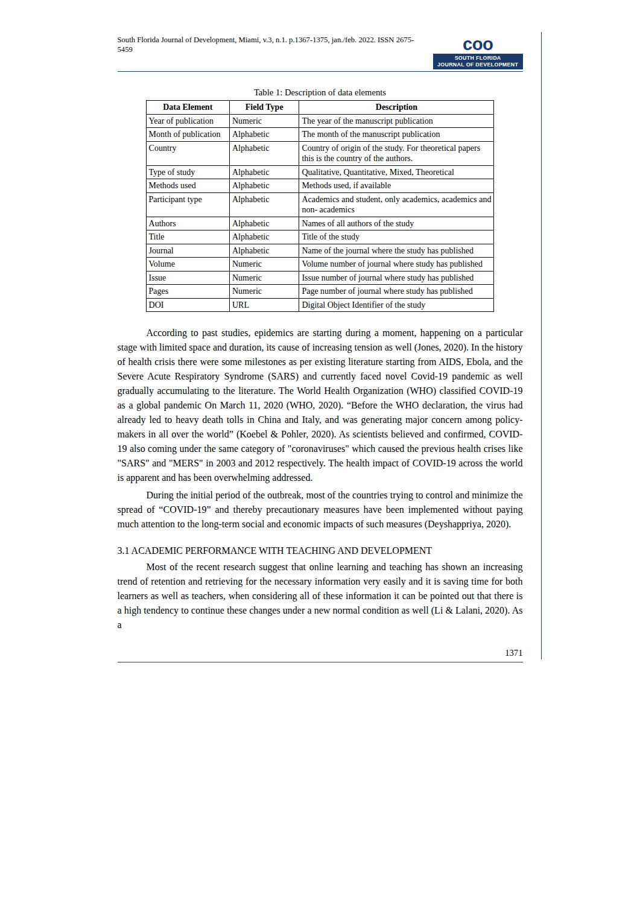South Florida Journal of Development, Miami, v.3, n.1. p.1367-1375, jan./feb. 2022. ISSN 2675-5459
coo SOUTH FLORIDA
JOURNAL OF DEVELOPMENT
Table 1: Description of data elements
| Data Element | Field Type | Description |
| --- | --- | --- |
| Year of publication | Numeric | The year of the manuscript publication |
| Month of publication | Alphabetic | The month of the manuscript publication |
| Country | Alphabetic | Country of origin of the study. For theoretical papers this is the country of the authors. |
| Type of study | Alphabetic | Qualitative, Quantitative, Mixed, Theoretical |
| Methods used | Alphabetic | Methods used, if available |
| Participant type | Alphabetic | Academics and student, only academics, academics and non- academics |
| Authors | Alphabetic | Names of all authors of the study |
| Title | Alphabetic | Title of the study |
| Journal | Alphabetic | Name of the journal where the study has published |
| Volume | Numeric | Volume number of journal where study has published |
| Issue | Numeric | Issue number of journal where study has published |
| Pages | Numeric | Page number of journal where study has published |
| DOI | URL | Digital Object Identifier of the study |
According to past studies, epidemics are starting during a moment, happening on a particular stage with limited space and duration, its cause of increasing tension as well (Jones, 2020). In the history of health crisis there were some milestones as per existing literature starting from AIDS, Ebola, and the Severe Acute Respiratory Syndrome (SARS) and currently faced novel Covid-19 pandemic as well gradually accumulating to the literature. The World Health Organization (WHO) classified COVID-19 as a global pandemic On March 11, 2020 (WHO, 2020). “Before the WHO declaration, the virus had already led to heavy death tolls in China and Italy, and was generating major concern among policy-makers in all over the world” (Koebel & Pohler, 2020). As scientists believed and confirmed, COVID-19 also coming under the same category of "coronaviruses" which caused the previous health crises like "SARS" and "MERS" in 2003 and 2012 respectively. The health impact of COVID-19 across the world is apparent and has been overwhelming addressed.
During the initial period of the outbreak, most of the countries trying to control and minimize the spread of “COVID-19” and thereby precautionary measures have been implemented without paying much attention to the long-term social and economic impacts of such measures (Deyshappriya, 2020).
3.1 Academic performance with teaching and development
Most of the recent research suggest that online learning and teaching has shown an increasing trend of retention and retrieving for the necessary information very easily and it is saving time for both learners as well as teachers, when considering all of these information it can be pointed out that there is a high tendency to continue these changes under a new normal condition as well (Li & Lalani, 2020). As a
1371